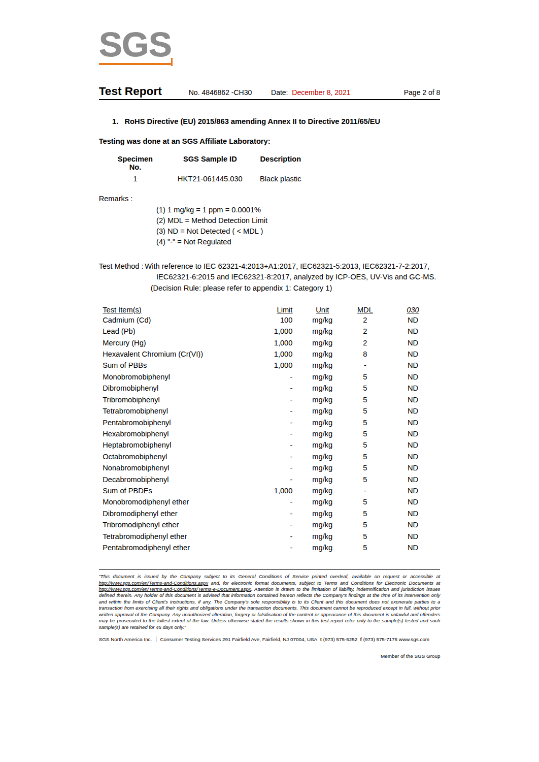SGS
Test Report
No. 4846862 -CH30
Date: December 8, 2021
Page 2 of 8
1. RoHS Directive (EU) 2015/863 amending Annex II to Directive 2011/65/EU
Testing was done at an SGS Affiliate Laboratory:
| Specimen No. | SGS Sample ID | Description |
| --- | --- | --- |
| 1 | HKT21-061445.030 | Black plastic |
Remarks :
(1) 1 mg/kg = 1 ppm = 0.0001%
(2) MDL = Method Detection Limit
(3) ND = Not Detected ( < MDL )
(4) "-" = Not Regulated
Test Method : With reference to IEC 62321-4:2013+A1:2017, IEC62321-5:2013, IEC62321-7-2:2017,
IEC62321-6:2015 and IEC62321-8:2017, analyzed by ICP-OES, UV-Vis and GC-MS.
(Decision Rule: please refer to appendix 1: Category 1)
| Test Item(s) | Limit | Unit | MDL | 030 |
| --- | --- | --- | --- | --- |
| Cadmium (Cd) | 100 | mg/kg | 2 | ND |
| Lead (Pb) | 1,000 | mg/kg | 2 | ND |
| Mercury (Hg) | 1,000 | mg/kg | 2 | ND |
| Hexavalent Chromium (Cr(VI)) | 1,000 | mg/kg | 8 | ND |
| Sum of PBBs | 1,000 | mg/kg | - | ND |
| Monobromobiphenyl | - | mg/kg | 5 | ND |
| Dibromobiphenyl | - | mg/kg | 5 | ND |
| Tribromobiphenyl | - | mg/kg | 5 | ND |
| Tetrabromobiphenyl | - | mg/kg | 5 | ND |
| Pentabromobiphenyl | - | mg/kg | 5 | ND |
| Hexabromobiphenyl | - | mg/kg | 5 | ND |
| Heptabromobiphenyl | - | mg/kg | 5 | ND |
| Octabromobiphenyl | - | mg/kg | 5 | ND |
| Nonabromobiphenyl | - | mg/kg | 5 | ND |
| Decabromobiphenyl | - | mg/kg | 5 | ND |
| Sum of PBDEs | 1,000 | mg/kg | - | ND |
| Monobromodiphenyl ether | - | mg/kg | 5 | ND |
| Dibromodiphenyl ether | - | mg/kg | 5 | ND |
| Tribromodiphenyl ether | - | mg/kg | 5 | ND |
| Tetrabromodiphenyl ether | - | mg/kg | 5 | ND |
| Pentabromodiphenyl ether | - | mg/kg | 5 | ND |
“This document is issued by the Company subject to its General Conditions of Service printed overleaf, available on request or accessible at http://www.sgs.com/en/Terms-and-Conditions.aspx and, for electronic format documents, subject to Terms and Conditions for Electronic Documents at http://www.sgs.com/en/Terms-and-Conditions/Terms-e-Document.aspx. Attention is drawn to the limitation of liability, indemnification and jurisdiction issues defined therein. Any holder of this document is advised that information contained hereon reflects the Company’s findings at the time of its intervention only and within the limits of Client’s instructions, if any. The Company’s sole responsibility is to its Client and this document does not exonerate parties to a transaction from exercising all their rights and obligations under the transaction documents. This document cannot be reproduced except in full, without prior written approval of the Company. Any unauthorized alteration, forgery or falsification of the content or appearance of this document is unlawful and offenders may be prosecuted to the fullest extent of the law. Unless otherwise stated the results shown in this test report refer only to the sample(s) tested and such sample(s) are retained for 45 days only.”
SGS North America Inc.
Consumer Testing Services 291 Fairfield Ave, Fairfield, NJ 07004, USA t (973) 575-5252 f (973) 575-7175 www.sgs.com
Member of the SGS Group